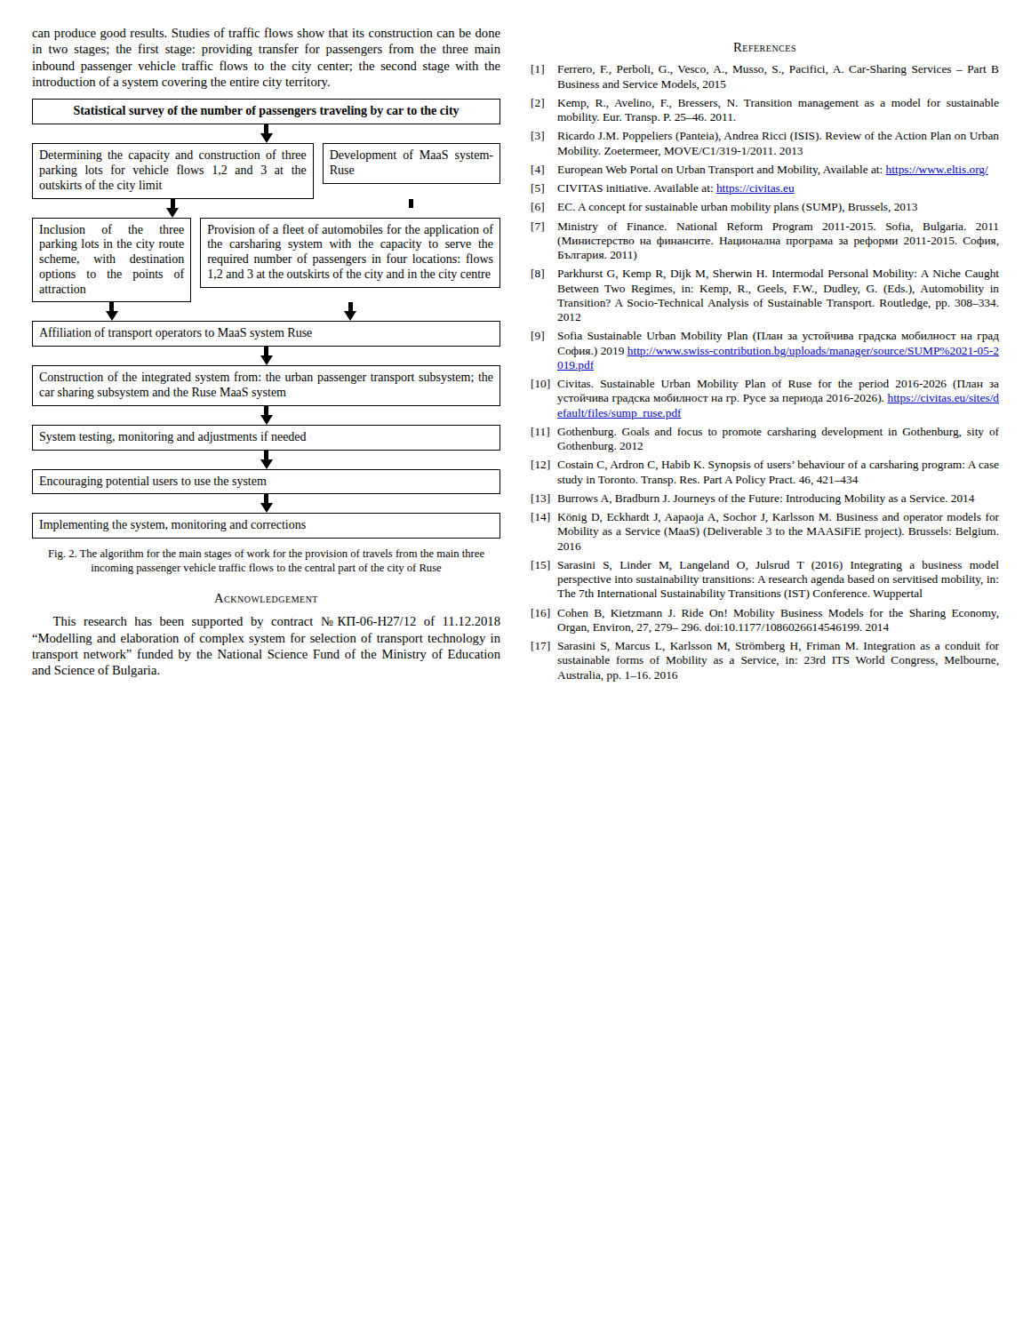can produce good results. Studies of traffic flows show that its construction can be done in two stages; the first stage: providing transfer for passengers from the three main inbound passenger vehicle traffic flows to the city center; the second stage with the introduction of a system covering the entire city territory.
Statistical survey of the number of passengers traveling by car to the city
Determining the capacity and construction of three parking lots for vehicle flows 1,2 and 3 at the outskirts of the city limit
Development of MaaS system-Ruse
Inclusion of the three parking lots in the city route scheme, with destination options to the points of attraction
Provision of a fleet of automobiles for the application of the carsharing system with the capacity to serve the required number of passengers in four locations: flows 1,2 and 3 at the outskirts of the city and in the city centre
Affiliation of transport operators to MaaS system Ruse
Construction of the integrated system from: the urban passenger transport subsystem; the car sharing subsystem and the Ruse MaaS system
System testing, monitoring and adjustments if needed
Encouraging potential users to use the system
Implementing the system, monitoring and corrections
Fig. 2. The algorithm for the main stages of work for the provision of travels from the main three incoming passenger vehicle traffic flows to the central part of the city of Ruse
Acknowledgement
This research has been supported by contract №КП-06-H27/12 of 11.12.2018 “Modelling and elaboration of complex system for selection of transport technology in transport network” funded by the National Science Fund of the Ministry of Education and Science of Bulgaria.
References
Ferrero, F., Perboli, G., Vesco, A., Musso, S., Pacifici, A. Car-Sharing Services – Part B Business and Service Models, 2015
Kemp, R., Avelino, F., Bressers, N. Transition management as a model for sustainable mobility. Eur. Transp. P. 25–46. 2011.
Ricardo J.M. Poppeliers (Panteia), Andrea Ricci (ISIS). Review of the Action Plan on Urban Mobility. Zoetermeer, MOVE/C1/319-1/2011. 2013
European Web Portal on Urban Transport and Mobility, Available at: https://www.eltis.org/
CIVITAS initiative. Available at: https://civitas.eu
EC. A concept for sustainable urban mobility plans (SUMP), Brussels, 2013
Ministry of Finance. National Reform Program 2011-2015. Sofia, Bulgaria. 2011 (Министерство на финансите. Национална програма за реформи 2011-2015. София, България. 2011)
Parkhurst G, Kemp R, Dijk M, Sherwin H. Intermodal Personal Mobility: A Niche Caught Between Two Regimes, in: Kemp, R., Geels, F.W., Dudley, G. (Eds.), Automobility in Transition? A Socio-Technical Analysis of Sustainable Transport. Routledge, pp. 308–334. 2012
Sofia Sustainable Urban Mobility Plan (План за устойчива градска мобилност на град София.) 2019 http://www.swiss-contribution.bg/uploads/manager/source/SUMP%2021-05-2019.pdf
Civitas. Sustainable Urban Mobility Plan of Ruse for the period 2016-2026 (План за устойчива градска мобилност на гр. Русе за периода 2016-2026). https://civitas.eu/sites/default/files/sump_ruse.pdf
Gothenburg. Goals and focus to promote carsharing development in Gothenburg, sity of Gothenburg. 2012
Costain C, Ardron C, Habib K. Synopsis of users’ behaviour of a carsharing program: A case study in Toronto. Transp. Res. Part A Policy Pract. 46, 421–434
Burrows A, Bradburn J. Journeys of the Future: Introducing Mobility as a Service. 2014
König D, Eckhardt J, Aapaoja A, Sochor J, Karlsson M. Business and operator models for Mobility as a Service (MaaS) (Deliverable 3 to the MAASiFiE project). Brussels: Belgium. 2016
Sarasini S, Linder M, Langeland O, Julsrud T (2016) Integrating a business model perspective into sustainability transitions: A research agenda based on servitised mobility, in: The 7th International Sustainability Transitions (IST) Conference. Wuppertal
Cohen B, Kietzmann J. Ride On! Mobility Business Models for the Sharing Economy, Organ, Environ, 27, 279– 296. doi:10.1177/1086026614546199. 2014
Sarasini S, Marcus L, Karlsson M, Strömberg H, Friman M. Integration as a conduit for sustainable forms of Mobility as a Service, in: 23rd ITS World Congress, Melbourne, Australia, pp. 1–16. 2016